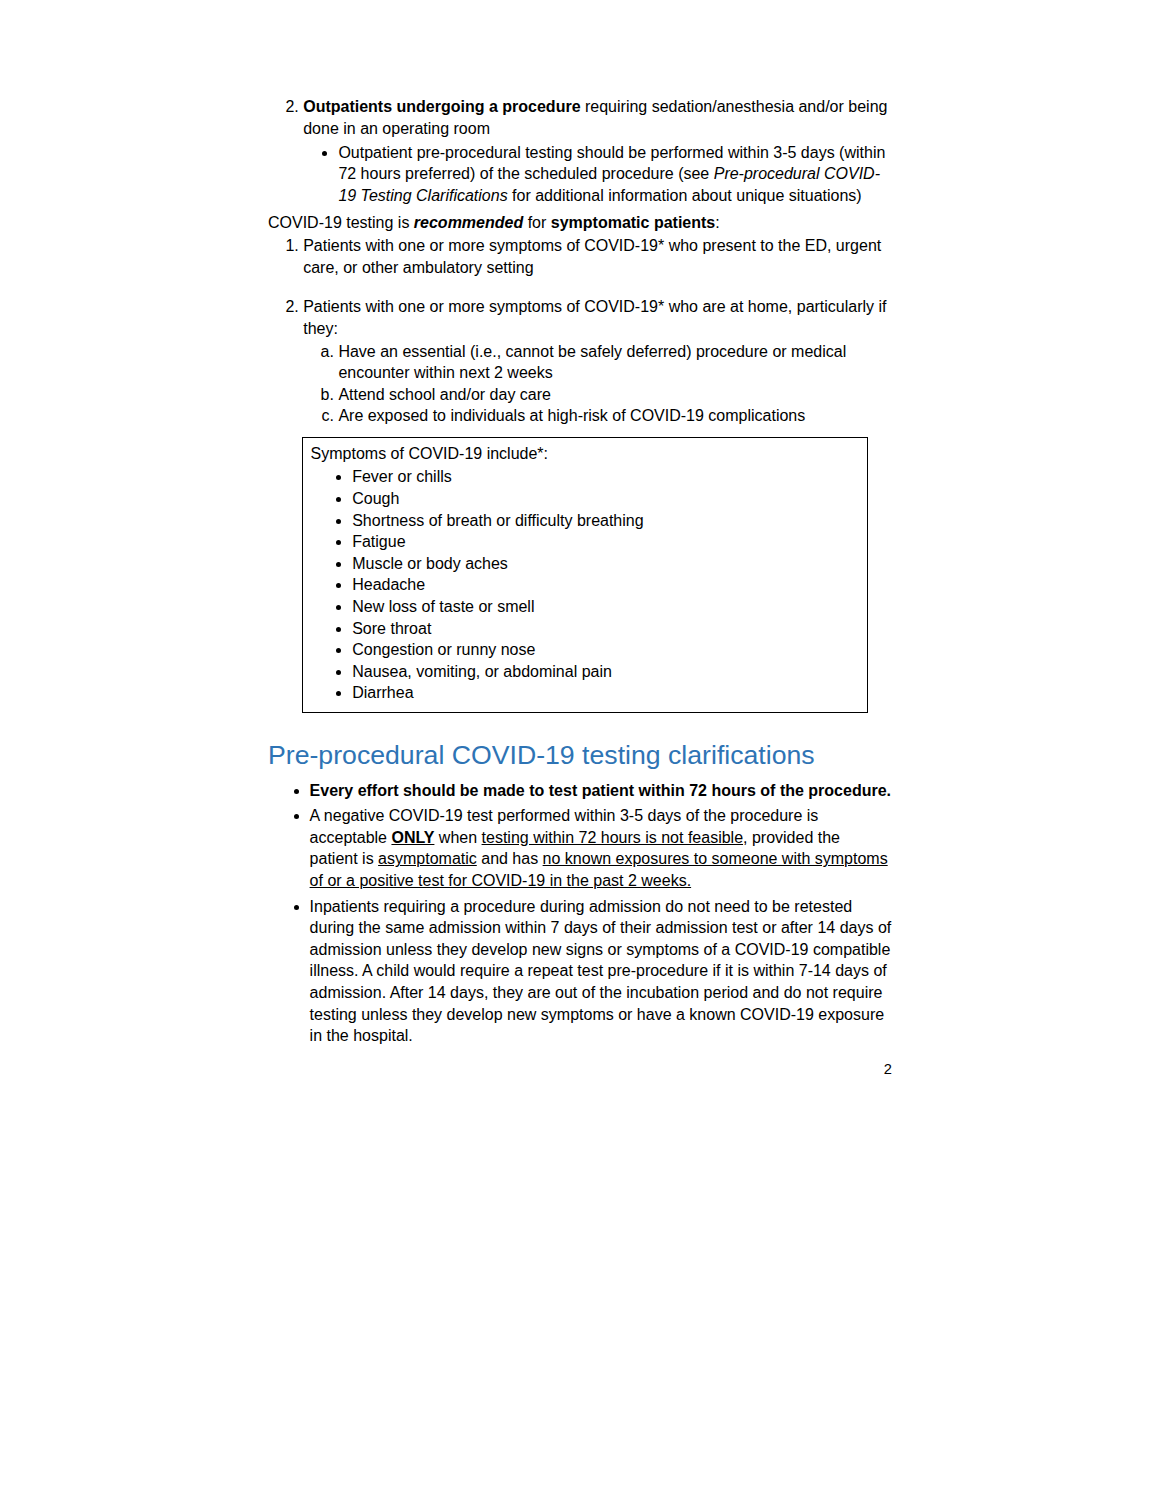Outpatients undergoing a procedure requiring sedation/anesthesia and/or being done in an operating room
Outpatient pre-procedural testing should be performed within 3-5 days (within 72 hours preferred) of the scheduled procedure (see Pre-procedural COVID-19 Testing Clarifications for additional information about unique situations)
COVID-19 testing is recommended for symptomatic patients:
Patients with one or more symptoms of COVID-19* who present to the ED, urgent care, or other ambulatory setting
Patients with one or more symptoms of COVID-19* who are at home, particularly if they:
Have an essential (i.e., cannot be safely deferred) procedure or medical encounter within next 2 weeks
Attend school and/or day care
Are exposed to individuals at high-risk of COVID-19 complications
Symptoms of COVID-19 include*:
Fever or chills
Cough
Shortness of breath or difficulty breathing
Fatigue
Muscle or body aches
Headache
New loss of taste or smell
Sore throat
Congestion or runny nose
Nausea, vomiting, or abdominal pain
Diarrhea
Pre-procedural COVID-19 testing clarifications
Every effort should be made to test patient within 72 hours of the procedure.
A negative COVID-19 test performed within 3-5 days of the procedure is acceptable ONLY when testing within 72 hours is not feasible, provided the patient is asymptomatic and has no known exposures to someone with symptoms of or a positive test for COVID-19 in the past 2 weeks.
Inpatients requiring a procedure during admission do not need to be retested during the same admission within 7 days of their admission test or after 14 days of admission unless they develop new signs or symptoms of a COVID-19 compatible illness. A child would require a repeat test pre-procedure if it is within 7-14 days of admission. After 14 days, they are out of the incubation period and do not require testing unless they develop new symptoms or have a known COVID-19 exposure in the hospital.
2